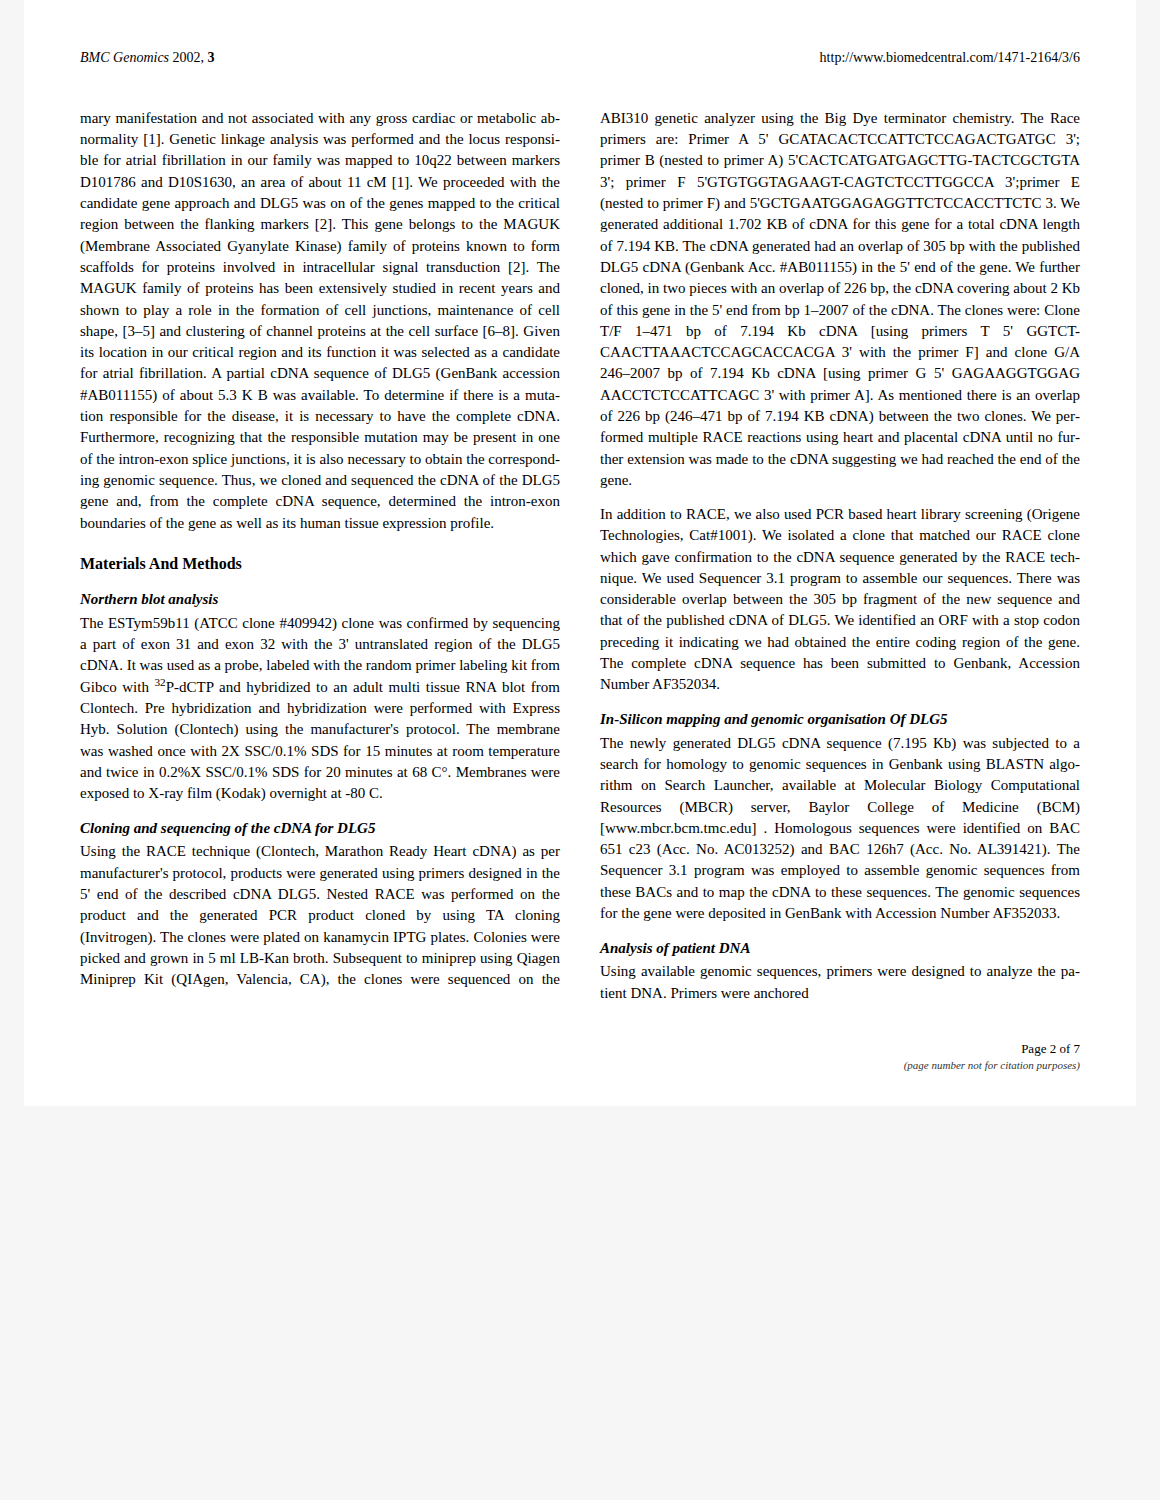BMC Genomics 2002, 3
http://www.biomedcentral.com/1471-2164/3/6
mary manifestation and not associated with any gross cardiac or metabolic abnormality [1]. Genetic linkage analysis was performed and the locus responsible for atrial fibrillation in our family was mapped to 10q22 between markers D101786 and D10S1630, an area of about 11 cM [1]. We proceeded with the candidate gene approach and DLG5 was on of the genes mapped to the critical region between the flanking markers [2]. This gene belongs to the MAGUK (Membrane Associated Gyanylate Kinase) family of proteins known to form scaffolds for proteins involved in intracellular signal transduction [2]. The MAGUK family of proteins has been extensively studied in recent years and shown to play a role in the formation of cell junctions, maintenance of cell shape, [3–5] and clustering of channel proteins at the cell surface [6–8]. Given its location in our critical region and its function it was selected as a candidate for atrial fibrillation. A partial cDNA sequence of DLG5 (GenBank accession #AB011155) of about 5.3 K B was available. To determine if there is a mutation responsible for the disease, it is necessary to have the complete cDNA. Furthermore, recognizing that the responsible mutation may be present in one of the intron-exon splice junctions, it is also necessary to obtain the corresponding genomic sequence. Thus, we cloned and sequenced the cDNA of the DLG5 gene and, from the complete cDNA sequence, determined the intron-exon boundaries of the gene as well as its human tissue expression profile.
Materials And Methods
Northern blot analysis
The ESTym59b11 (ATCC clone #409942) clone was confirmed by sequencing a part of exon 31 and exon 32 with the 3' untranslated region of the DLG5 cDNA. It was used as a probe, labeled with the random primer labeling kit from Gibco with 32P-dCTP and hybridized to an adult multi tissue RNA blot from Clontech. Pre hybridization and hybridization were performed with Express Hyb. Solution (Clontech) using the manufacturer's protocol. The membrane was washed once with 2X SSC/0.1% SDS for 15 minutes at room temperature and twice in 0.2%X SSC/0.1% SDS for 20 minutes at 68 C°. Membranes were exposed to X-ray film (Kodak) overnight at -80 C.
Cloning and sequencing of the cDNA for DLG5
Using the RACE technique (Clontech, Marathon Ready Heart cDNA) as per manufacturer's protocol, products were generated using primers designed in the 5' end of the described cDNA DLG5. Nested RACE was performed on the product and the generated PCR product cloned by using TA cloning (Invitrogen). The clones were plated on kanamycin IPTG plates. Colonies were picked and grown in 5 ml LB-Kan broth. Subsequent to miniprep using Qiagen Miniprep Kit (QIAgen, Valencia, CA), the clones were sequenced on the ABI310 genetic analyzer using the Big Dye terminator chemistry. The Race primers are: Primer A 5' GCATACACTCCATTCTCCAGACTGATGC 3'; primer B (nested to primer A) 5'CACTCATGATGAGCTTG-TACTCGCTGTA 3'; primer F 5'GTGTGGTAGAAGT-CAGTCTCCTTGGCCA 3';primer E (nested to primer F) and 5'GCTGAATGGAGAGGTTCTCCACCTTCTC 3. We generated additional 1.702 KB of cDNA for this gene for a total cDNA length of 7.194 KB. The cDNA generated had an overlap of 305 bp with the published DLG5 cDNA (Genbank Acc. #AB011155) in the 5' end of the gene. We further cloned, in two pieces with an overlap of 226 bp, the cDNA covering about 2 Kb of this gene in the 5' end from bp 1–2007 of the cDNA. The clones were: Clone T/F 1–471 bp of 7.194 Kb cDNA [using primers T 5' GGTCT-CAACTTAAACTCCAGCACCACGA 3' with the primer F] and clone G/A 246–2007 bp of 7.194 Kb cDNA [using primer G 5' GAGAAGGTGGAG AACCTCTCCATTCAGC 3' with primer A]. As mentioned there is an overlap of 226 bp (246–471 bp of 7.194 KB cDNA) between the two clones. We performed multiple RACE reactions using heart and placental cDNA until no further extension was made to the cDNA suggesting we had reached the end of the gene.
In addition to RACE, we also used PCR based heart library screening (Origene Technologies, Cat#1001). We isolated a clone that matched our RACE clone which gave confirmation to the cDNA sequence generated by the RACE technique. We used Sequencer 3.1 program to assemble our sequences. There was considerable overlap between the 305 bp fragment of the new sequence and that of the published cDNA of DLG5. We identified an ORF with a stop codon preceding it indicating we had obtained the entire coding region of the gene. The complete cDNA sequence has been submitted to Genbank, Accession Number AF352034.
In-Silicon mapping and genomic organisation Of DLG5
The newly generated DLG5 cDNA sequence (7.195 Kb) was subjected to a search for homology to genomic sequences in Genbank using BLASTN algorithm on Search Launcher, available at Molecular Biology Computational Resources (MBCR) server, Baylor College of Medicine (BCM) [www.mbcr.bcm.tmc.edu] . Homologous sequences were identified on BAC 651 c23 (Acc. No. AC013252) and BAC 126h7 (Acc. No. AL391421). The Sequencer 3.1 program was employed to assemble genomic sequences from these BACs and to map the cDNA to these sequences. The genomic sequences for the gene were deposited in GenBank with Accession Number AF352033.
Analysis of patient DNA
Using available genomic sequences, primers were designed to analyze the patient DNA. Primers were anchored
Page 2 of 7
(page number not for citation purposes)